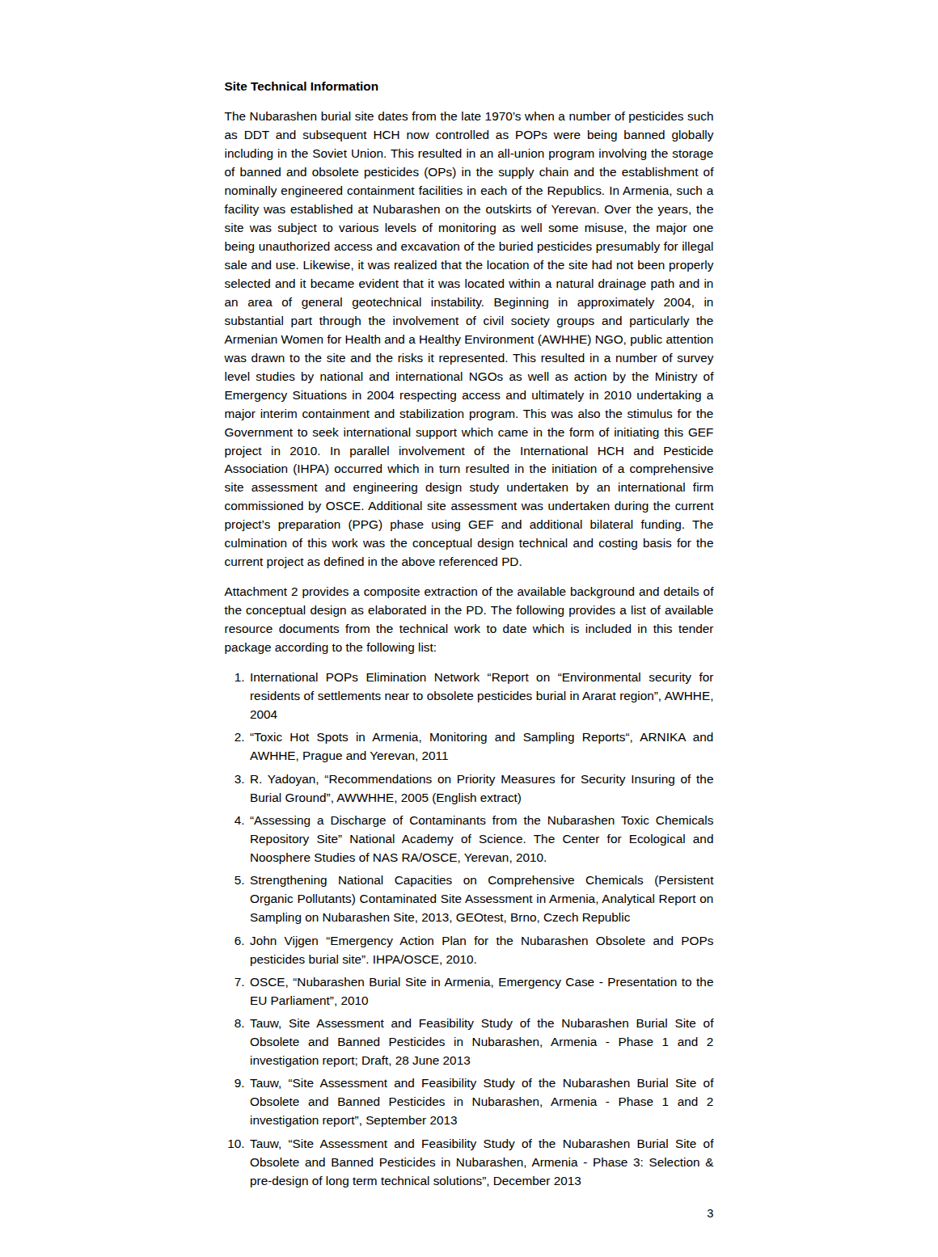Site Technical Information
The Nubarashen burial site dates from the late 1970’s when a number of pesticides such as DDT and subsequent HCH now controlled as POPs were being banned globally including in the Soviet Union. This resulted in an all-union program involving the storage of banned and obsolete pesticides (OPs) in the supply chain and the establishment of nominally engineered containment facilities in each of the Republics. In Armenia, such a facility was established at Nubarashen on the outskirts of Yerevan. Over the years, the site was subject to various levels of monitoring as well some misuse, the major one being unauthorized access and excavation of the buried pesticides presumably for illegal sale and use. Likewise, it was realized that the location of the site had not been properly selected and it became evident that it was located within a natural drainage path and in an area of general geotechnical instability. Beginning in approximately 2004, in substantial part through the involvement of civil society groups and particularly the Armenian Women for Health and a Healthy Environment (AWHHE) NGO, public attention was drawn to the site and the risks it represented. This resulted in a number of survey level studies by national and international NGOs as well as action by the Ministry of Emergency Situations in 2004 respecting access and ultimately in 2010 undertaking a major interim containment and stabilization program. This was also the stimulus for the Government to seek international support which came in the form of initiating this GEF project in 2010. In parallel involvement of the International HCH and Pesticide Association (IHPA) occurred which in turn resulted in the initiation of a comprehensive site assessment and engineering design study undertaken by an international firm commissioned by OSCE. Additional site assessment was undertaken during the current project’s preparation (PPG) phase using GEF and additional bilateral funding. The culmination of this work was the conceptual design technical and costing basis for the current project as defined in the above referenced PD.
Attachment 2 provides a composite extraction of the available background and details of the conceptual design as elaborated in the PD. The following provides a list of available resource documents from the technical work to date which is included in this tender package according to the following list:
International POPs Elimination Network “Report on “Environmental security for residents of settlements near to obsolete pesticides burial in Ararat region”, AWHHE, 2004
“Toxic Hot Spots in Armenia, Monitoring and Sampling Reports“, ARNIKA and AWHHE, Prague and Yerevan, 2011
R. Yadoyan, “Recommendations on Priority Measures for Security Insuring of the Burial Ground”, AWWHHE, 2005 (English extract)
“Assessing a Discharge of Contaminants from the Nubarashen Toxic Chemicals Repository Site” National Academy of Science. The Center for Ecological and Noosphere Studies of NAS RA/OSCE, Yerevan, 2010.
Strengthening National Capacities on Comprehensive Chemicals (Persistent Organic Pollutants) Contaminated Site Assessment in Armenia, Analytical Report on Sampling on Nubarashen Site, 2013, GEOtest, Brno, Czech Republic
John Vijgen “Emergency Action Plan for the Nubarashen Obsolete and POPs pesticides burial site”. IHPA/OSCE, 2010.
OSCE, “Nubarashen Burial Site in Armenia, Emergency Case - Presentation to the EU Parliament”, 2010
Tauw, Site Assessment and Feasibility Study of the Nubarashen Burial Site of Obsolete and Banned Pesticides in Nubarashen, Armenia - Phase 1 and 2 investigation report; Draft, 28 June 2013
Tauw, “Site Assessment and Feasibility Study of the Nubarashen Burial Site of Obsolete and Banned Pesticides in Nubarashen, Armenia - Phase 1 and 2 investigation report”, September 2013
Tauw, “Site Assessment and Feasibility Study of the Nubarashen Burial Site of Obsolete and Banned Pesticides in Nubarashen, Armenia - Phase 3: Selection & pre-design of long term technical solutions”, December 2013
3